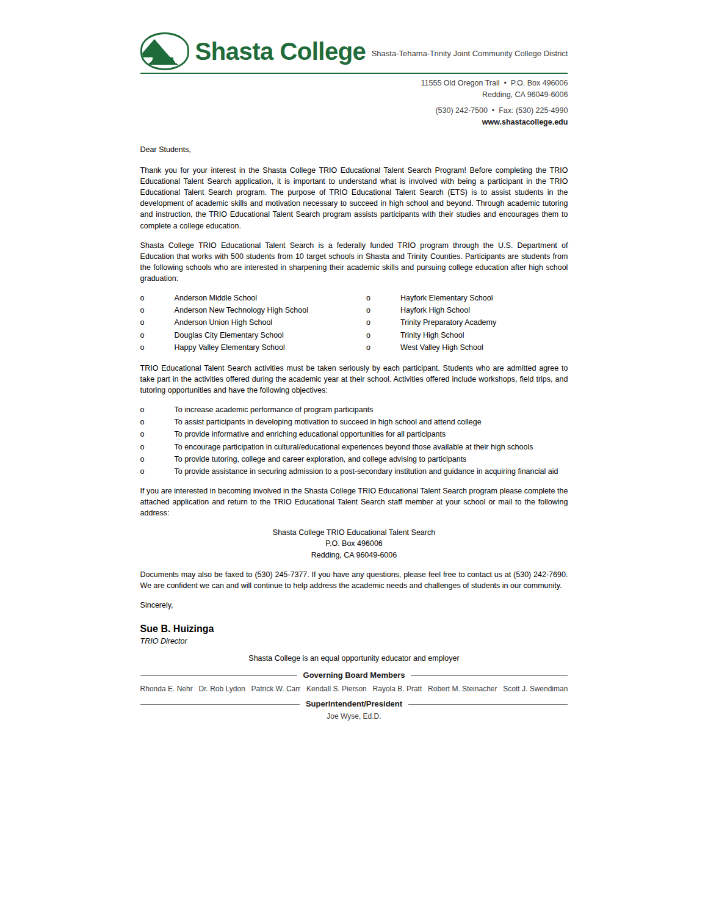Shasta College
Shasta-Tehama-Trinity Joint Community College District
11555 Old Oregon Trail • P.O. Box 496006
Redding, CA 96049-6006
(530) 242-7500 • Fax: (530) 225-4990
www.shastacollege.edu
Dear Students,
Thank you for your interest in the Shasta College TRIO Educational Talent Search Program! Before completing the TRIO Educational Talent Search application, it is important to understand what is involved with being a participant in the TRIO Educational Talent Search program. The purpose of TRIO Educational Talent Search (ETS) is to assist students in the development of academic skills and motivation necessary to succeed in high school and beyond. Through academic tutoring and instruction, the TRIO Educational Talent Search program assists participants with their studies and encourages them to complete a college education.
Shasta College TRIO Educational Talent Search is a federally funded TRIO program through the U.S. Department of Education that works with 500 students from 10 target schools in Shasta and Trinity Counties. Participants are students from the following schools who are interested in sharpening their academic skills and pursuing college education after high school graduation:
Anderson Middle School
Anderson New Technology High School
Anderson Union High School
Douglas City Elementary School
Happy Valley Elementary School
Hayfork Elementary School
Hayfork High School
Trinity Preparatory Academy
Trinity High School
West Valley High School
TRIO Educational Talent Search activities must be taken seriously by each participant. Students who are admitted agree to take part in the activities offered during the academic year at their school. Activities offered include workshops, field trips, and tutoring opportunities and have the following objectives:
To increase academic performance of program participants
To assist participants in developing motivation to succeed in high school and attend college
To provide informative and enriching educational opportunities for all participants
To encourage participation in cultural/educational experiences beyond those available at their high schools
To provide tutoring, college and career exploration, and college advising to participants
To provide assistance in securing admission to a post-secondary institution and guidance in acquiring financial aid
If you are interested in becoming involved in the Shasta College TRIO Educational Talent Search program please complete the attached application and return to the TRIO Educational Talent Search staff member at your school or mail to the following address:
Shasta College TRIO Educational Talent Search
P.O. Box 496006
Redding, CA 96049-6006
Documents may also be faxed to (530) 245-7377. If you have any questions, please feel free to contact us at (530) 242-7690. We are confident we can and will continue to help address the academic needs and challenges of students in our community.
Sincerely,
Sue B. Huizinga
TRIO Director
Shasta College is an equal opportunity educator and employer
Governing Board Members
Rhonda E. Nehr Dr. Rob Lydon Patrick W. Carr Kendall S. Pierson Rayola B. Pratt Robert M. Steinacher Scott J. Swendiman
Superintendent/President
Joe Wyse, Ed.D.